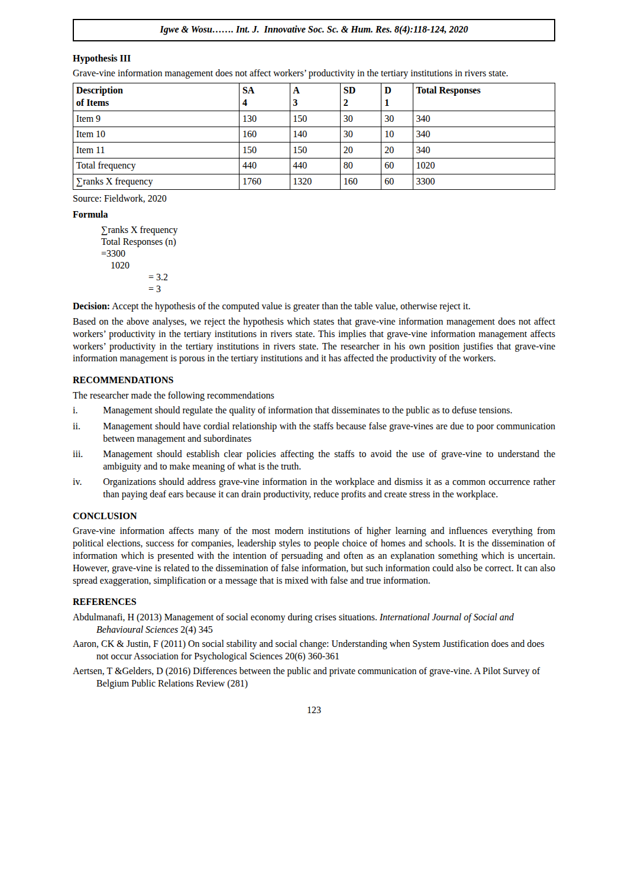Igwe & Wosu……. Int. J. Innovative Soc. Sc. & Hum. Res. 8(4):118-124, 2020
Hypothesis III
Grave-vine information management does not affect workers’ productivity in the tertiary institutions in rivers state.
| Description of Items | SA 4 | A 3 | SD 2 | D 1 | Total Responses |
| --- | --- | --- | --- | --- | --- |
| Item 9 | 130 | 150 | 30 | 30 | 340 |
| Item 10 | 160 | 140 | 30 | 10 | 340 |
| Item 11 | 150 | 150 | 20 | 20 | 340 |
| Total frequency | 440 | 440 | 80 | 60 | 1020 |
| ∑ranks X frequency | 1760 | 1320 | 160 | 60 | 3300 |
Source: Fieldwork, 2020
Formula
∑ranks X frequency
Total Responses (n)
=3300
1020
= 3.2
= 3
Decision: Accept the hypothesis of the computed value is greater than the table value, otherwise reject it.
Based on the above analyses, we reject the hypothesis which states that grave-vine information management does not affect workers’ productivity in the tertiary institutions in rivers state. This implies that grave-vine information management affects workers’ productivity in the tertiary institutions in rivers state. The researcher in his own position justifies that grave-vine information management is porous in the tertiary institutions and it has affected the productivity of the workers.
RECOMMENDATIONS
The researcher made the following recommendations
i. Management should regulate the quality of information that disseminates to the public as to defuse tensions.
ii. Management should have cordial relationship with the staffs because false grave-vines are due to poor communication between management and subordinates
iii. Management should establish clear policies affecting the staffs to avoid the use of grave-vine to understand the ambiguity and to make meaning of what is the truth.
iv. Organizations should address grave-vine information in the workplace and dismiss it as a common occurrence rather than paying deaf ears because it can drain productivity, reduce profits and create stress in the workplace.
CONCLUSION
Grave-vine information affects many of the most modern institutions of higher learning and influences everything from political elections, success for companies, leadership styles to people choice of homes and schools. It is the dissemination of information which is presented with the intention of persuading and often as an explanation something which is uncertain. However, grave-vine is related to the dissemination of false information, but such information could also be correct. It can also spread exaggeration, simplification or a message that is mixed with false and true information.
REFERENCES
Abdulmanafi, H (2013) Management of social economy during crises situations. International Journal of Social and Behavioural Sciences 2(4) 345
Aaron, CK & Justin, F (2011) On social stability and social change: Understanding when System Justification does and does not occur Association for Psychological Sciences 20(6) 360-361
Aertsen, T &Gelders, D (2016) Differences between the public and private communication of grave-vine. A Pilot Survey of Belgium Public Relations Review (281)
123